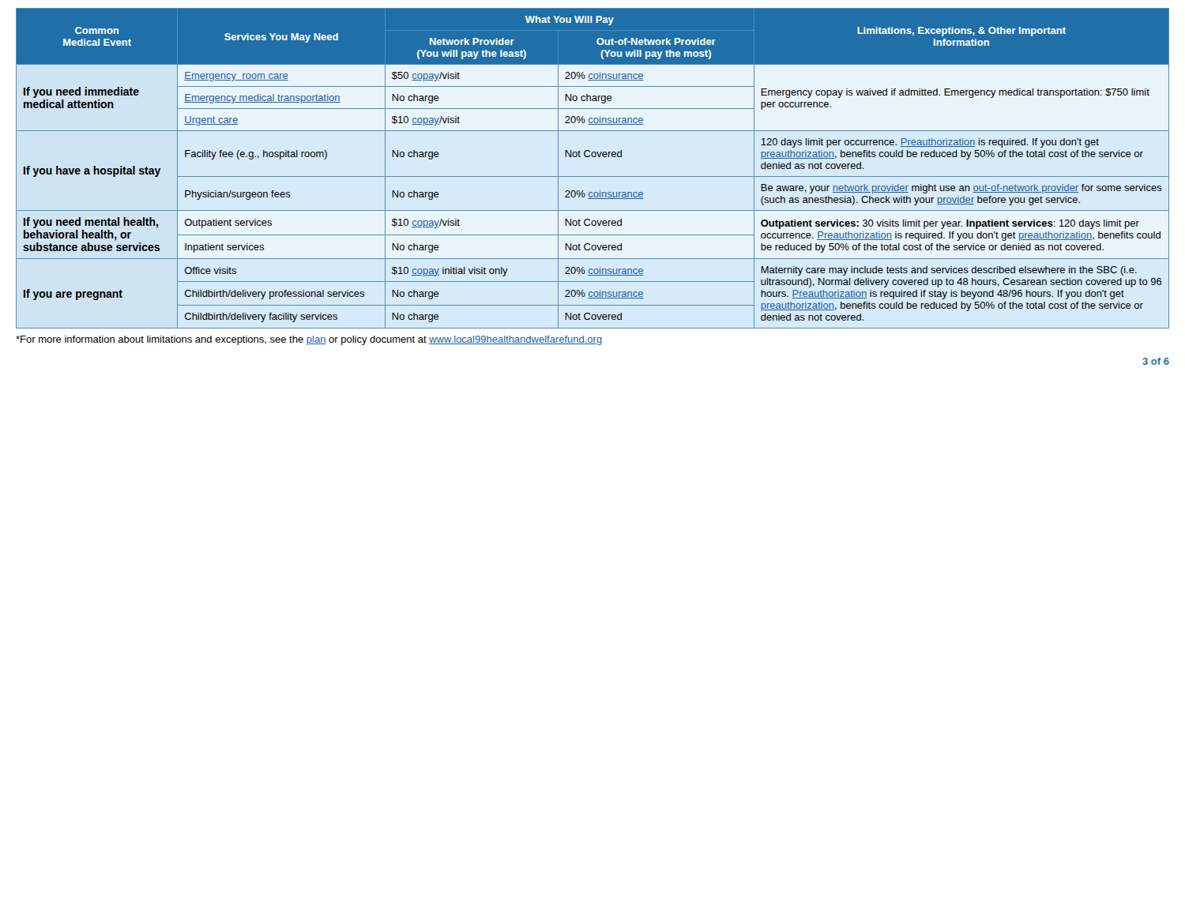| Common Medical Event | Services You May Need | What You Will Pay | Limitations, Exceptions, & Other Important Information |
| --- | --- | --- | --- |
| Network Provider (You will pay the least) | Out-of-Network Provider (You will pay the most) |
| If you need immediate medical attention | Emergency room care | $50 copay /visit | 20% coinsurance | Emergency copay is waived if admitted. Emergency medical transportation: $750 limit per occurrence. |
| Emergency medical transportation | No charge | No charge |
| Urgent care | $10 copay /visit | 20% coinsurance |
| If you have a hospital stay | Facility fee (e.g., hospital room) | No charge | Not Covered | 120 days limit per occurrence. Preauthorization is required. If you don't get preauthorization , benefits could be reduced by 50% of the total cost of the service or denied as not covered. |
| Physician/surgeon fees | No charge | 20% coinsurance | Be aware, your network provider might use an out-of-network provider for some services (such as anesthesia). Check with your provider before you get service. |
| If you need mental health, behavioral health, or substance abuse services | Outpatient services | $10 copay /visit | Not Covered | Outpatient services: 30 visits limit per year. Inpatient services : 120 days limit per occurrence. Preauthorization is required. If you don't get preauthorization , benefits could be reduced by 50% of the total cost of the service or denied as not covered. |
| Inpatient services | No charge | Not Covered |
| If you are pregnant | Office visits | $10 copay initial visit only | 20% coinsurance | Maternity care may include tests and services described elsewhere in the SBC (i.e. ultrasound), Normal delivery covered up to 48 hours, Cesarean section covered up to 96 hours. Preauthorization is required if stay is beyond 48/96 hours. If you don't get preauthorization , benefits could be reduced by 50% of the total cost of the service or denied as not covered. |
| Childbirth/delivery professional services | No charge | 20% coinsurance |
| Childbirth/delivery facility services | No charge | Not Covered |
*For more information about limitations and exceptions, see the plan or policy document at www.local99healthandwelfarefund.org
3 of 6